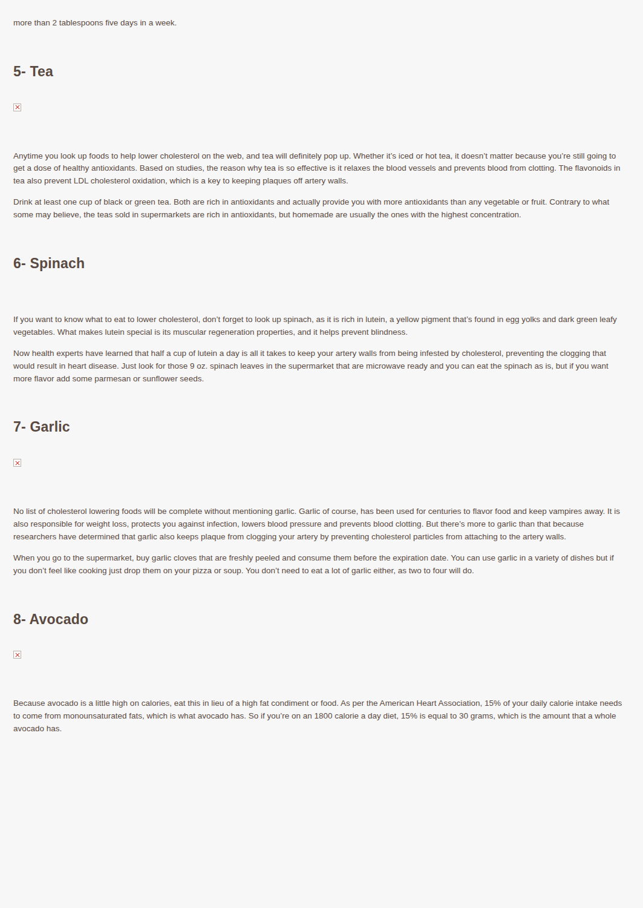more than 2 tablespoons five days in a week.
5- Tea
Anytime you look up foods to help lower cholesterol on the web, and tea will definitely pop up. Whether it’s iced or hot tea, it doesn’t matter because you’re still going to get a dose of healthy antioxidants. Based on studies, the reason why tea is so effective is it relaxes the blood vessels and prevents blood from clotting. The flavonoids in tea also prevent LDL cholesterol oxidation, which is a key to keeping plaques off artery walls.
Drink at least one cup of black or green tea. Both are rich in antioxidants and actually provide you with more antioxidants than any vegetable or fruit. Contrary to what some may believe, the teas sold in supermarkets are rich in antioxidants, but homemade are usually the ones with the highest concentration.
6- Spinach
If you want to know what to eat to lower cholesterol, don’t forget to look up spinach, as it is rich in lutein, a yellow pigment that’s found in egg yolks and dark green leafy vegetables. What makes lutein special is its muscular regeneration properties, and it helps prevent blindness.
Now health experts have learned that half a cup of lutein a day is all it takes to keep your artery walls from being infested by cholesterol, preventing the clogging that would result in heart disease. Just look for those 9 oz. spinach leaves in the supermarket that are microwave ready and you can eat the spinach as is, but if you want more flavor add some parmesan or sunflower seeds.
7- Garlic
No list of cholesterol lowering foods will be complete without mentioning garlic. Garlic of course, has been used for centuries to flavor food and keep vampires away. It is also responsible for weight loss, protects you against infection, lowers blood pressure and prevents blood clotting. But there’s more to garlic than that because researchers have determined that garlic also keeps plaque from clogging your artery by preventing cholesterol particles from attaching to the artery walls.
When you go to the supermarket, buy garlic cloves that are freshly peeled and consume them before the expiration date. You can use garlic in a variety of dishes but if you don’t feel like cooking just drop them on your pizza or soup. You don’t need to eat a lot of garlic either, as two to four will do.
8- Avocado
Because avocado is a little high on calories, eat this in lieu of a high fat condiment or food. As per the American Heart Association, 15% of your daily calorie intake needs to come from monounsaturated fats, which is what avocado has. So if you’re on an 1800 calorie a day diet, 15% is equal to 30 grams, which is the amount that a whole avocado has.